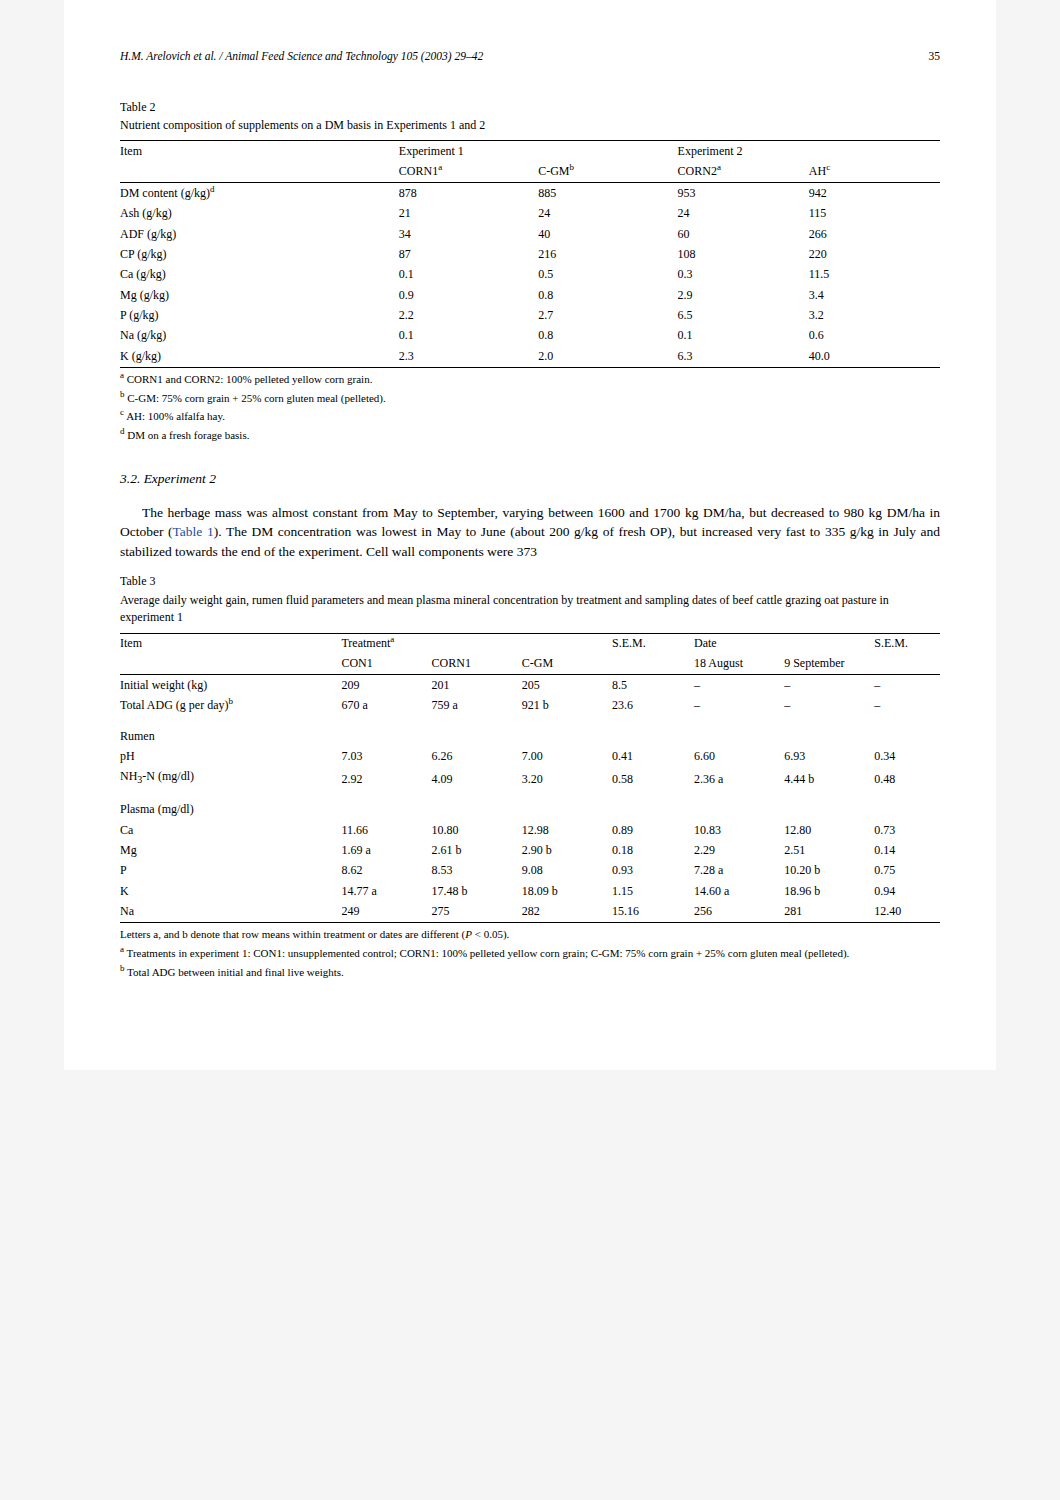H.M. Arelovich et al. / Animal Feed Science and Technology 105 (2003) 29–42 35
Table 2
Nutrient composition of supplements on a DM basis in Experiments 1 and 2
| Item | Experiment 1 | Experiment 2 |
| --- | --- | --- |
| | CORN1 a | C-GM b | CORN2 a | AH c |
| DM content (g/kg) d | 878 | 885 | 953 | 942 |
| Ash (g/kg) | 21 | 24 | 24 | 115 |
| ADF (g/kg) | 34 | 40 | 60 | 266 |
| CP (g/kg) | 87 | 216 | 108 | 220 |
| Ca (g/kg) | 0.1 | 0.5 | 0.3 | 11.5 |
| Mg (g/kg) | 0.9 | 0.8 | 2.9 | 3.4 |
| P (g/kg) | 2.2 | 2.7 | 6.5 | 3.2 |
| Na (g/kg) | 0.1 | 0.8 | 0.1 | 0.6 |
| K (g/kg) | 2.3 | 2.0 | 6.3 | 40.0 |
a CORN1 and CORN2: 100% pelleted yellow corn grain.
b C-GM: 75% corn grain + 25% corn gluten meal (pelleted).
c AH: 100% alfalfa hay.
d DM on a fresh forage basis.
3.2. Experiment 2
The herbage mass was almost constant from May to September, varying between 1600 and 1700 kg DM/ha, but decreased to 980 kg DM/ha in October (Table 1). The DM concentration was lowest in May to June (about 200 g/kg of fresh OP), but increased very fast to 335 g/kg in July and stabilized towards the end of the experiment. Cell wall components were 373
Table 3
Average daily weight gain, rumen fluid parameters and mean plasma mineral concentration by treatment and sampling dates of beef cattle grazing oat pasture in experiment 1
| Item | Treatment a | S.E.M. | Date | S.E.M. |
| --- | --- | --- | --- | --- |
| | CON1 | CORN1 | C-GM | | 18 August | 9 September | |
| Initial weight (kg) | 209 | 201 | 205 | 8.5 | – | – | – |
| Total ADG (g per day) b | 670 a | 759 a | 921 b | 23.6 | – | – | – |
| Rumen | |
| pH | 7.03 | 6.26 | 7.00 | 0.41 | 6.60 | 6.93 | 0.34 |
| NH 3 -N (mg/dl) | 2.92 | 4.09 | 3.20 | 0.58 | 2.36 a | 4.44 b | 0.48 |
| Plasma (mg/dl) | |
| Ca | 11.66 | 10.80 | 12.98 | 0.89 | 10.83 | 12.80 | 0.73 |
| Mg | 1.69 a | 2.61 b | 2.90 b | 0.18 | 2.29 | 2.51 | 0.14 |
| P | 8.62 | 8.53 | 9.08 | 0.93 | 7.28 a | 10.20 b | 0.75 |
| K | 14.77 a | 17.48 b | 18.09 b | 1.15 | 14.60 a | 18.96 b | 0.94 |
| Na | 249 | 275 | 282 | 15.16 | 256 | 281 | 12.40 |
Letters a, and b denote that row means within treatment or dates are different (P < 0.05).
a Treatments in experiment 1: CON1: unsupplemented control; CORN1: 100% pelleted yellow corn grain; C-GM: 75% corn grain + 25% corn gluten meal (pelleted).
b Total ADG between initial and final live weights.